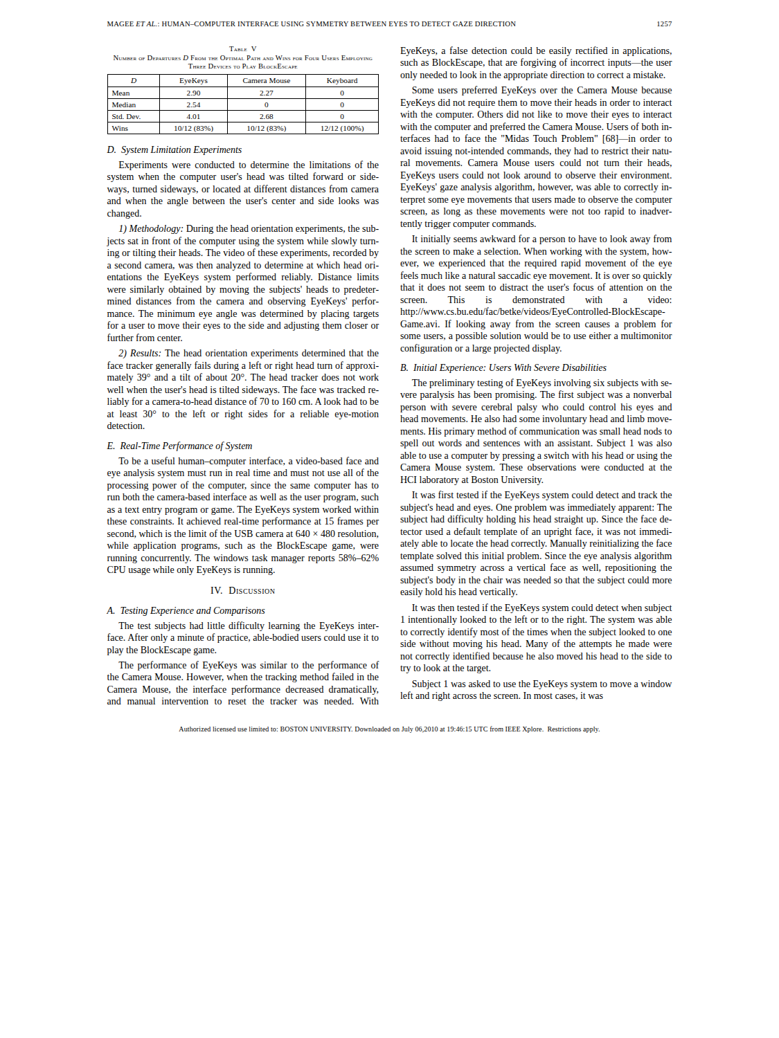Magee et al.: Human–Computer Interface Using Symmetry Between Eyes to Detect Gaze Direction 1257
Table V Number of Departures D From the Optimal Path and Wins for Four Users Employing Three Devices to Play BlockEscape
| D | EyeKeys | Camera Mouse | Keyboard |
| --- | --- | --- | --- |
| Mean | 2.90 | 2.27 | 0 |
| Median | 2.54 | 0 | 0 |
| Std. Dev. | 4.01 | 2.68 | 0 |
| Wins | 10/12 (83%) | 10/12 (83%) | 12/12 (100%) |
D. System Limitation Experiments
Experiments were conducted to determine the limitations of the system when the computer user's head was tilted forward or sideways, turned sideways, or located at different distances from camera and when the angle between the user's center and side looks was changed.
1) Methodology: During the head orientation experiments, the subjects sat in front of the computer using the system while slowly turning or tilting their heads. The video of these experiments, recorded by a second camera, was then analyzed to determine at which head orientations the EyeKeys system performed reliably. Distance limits were similarly obtained by moving the subjects' heads to predetermined distances from the camera and observing EyeKeys' performance. The minimum eye angle was determined by placing targets for a user to move their eyes to the side and adjusting them closer or further from center.
2) Results: The head orientation experiments determined that the face tracker generally fails during a left or right head turn of approximately 39° and a tilt of about 20°. The head tracker does not work well when the user's head is tilted sideways. The face was tracked reliably for a camera-to-head distance of 70 to 160 cm. A look had to be at least 30° to the left or right sides for a reliable eye-motion detection.
E. Real-Time Performance of System
To be a useful human–computer interface, a video-based face and eye analysis system must run in real time and must not use all of the processing power of the computer, since the same computer has to run both the camera-based interface as well as the user program, such as a text entry program or game. The EyeKeys system worked within these constraints. It achieved real-time performance at 15 frames per second, which is the limit of the USB camera at 640 × 480 resolution, while application programs, such as the BlockEscape game, were running concurrently. The windows task manager reports 58%–62% CPU usage while only EyeKeys is running.
IV. Discussion
A. Testing Experience and Comparisons
The test subjects had little difficulty learning the EyeKeys interface. After only a minute of practice, able-bodied users could use it to play the BlockEscape game.
The performance of EyeKeys was similar to the performance of the Camera Mouse. However, when the tracking method failed in the Camera Mouse, the interface performance decreased dramatically, and manual intervention to reset the tracker was needed. With EyeKeys, a false detection could be easily rectified in applications, such as BlockEscape, that are forgiving of incorrect inputs—the user only needed to look in the appropriate direction to correct a mistake.
Some users preferred EyeKeys over the Camera Mouse because EyeKeys did not require them to move their heads in order to interact with the computer. Others did not like to move their eyes to interact with the computer and preferred the Camera Mouse. Users of both interfaces had to face the "Midas Touch Problem" [68]—in order to avoid issuing not-intended commands, they had to restrict their natural movements. Camera Mouse users could not turn their heads, EyeKeys users could not look around to observe their environment. EyeKeys' gaze analysis algorithm, however, was able to correctly interpret some eye movements that users made to observe the computer screen, as long as these movements were not too rapid to inadvertently trigger computer commands.
It initially seems awkward for a person to have to look away from the screen to make a selection. When working with the system, however, we experienced that the required rapid movement of the eye feels much like a natural saccadic eye movement. It is over so quickly that it does not seem to distract the user's focus of attention on the screen. This is demonstrated with a video: http://www.cs.bu.edu/fac/betke/videos/EyeControlled-BlockEscape-Game.avi. If looking away from the screen causes a problem for some users, a possible solution would be to use either a multimonitor configuration or a large projected display.
B. Initial Experience: Users With Severe Disabilities
The preliminary testing of EyeKeys involving six subjects with severe paralysis has been promising. The first subject was a nonverbal person with severe cerebral palsy who could control his eyes and head movements. He also had some involuntary head and limb movements. His primary method of communication was small head nods to spell out words and sentences with an assistant. Subject 1 was also able to use a computer by pressing a switch with his head or using the Camera Mouse system. These observations were conducted at the HCI laboratory at Boston University.
It was first tested if the EyeKeys system could detect and track the subject's head and eyes. One problem was immediately apparent: The subject had difficulty holding his head straight up. Since the face detector used a default template of an upright face, it was not immediately able to locate the head correctly. Manually reinitializing the face template solved this initial problem. Since the eye analysis algorithm assumed symmetry across a vertical face as well, repositioning the subject's body in the chair was needed so that the subject could more easily hold his head vertically.
It was then tested if the EyeKeys system could detect when subject 1 intentionally looked to the left or to the right. The system was able to correctly identify most of the times when the subject looked to one side without moving his head. Many of the attempts he made were not correctly identified because he also moved his head to the side to try to look at the target.
Subject 1 was asked to use the EyeKeys system to move a window left and right across the screen. In most cases, it was
Authorized licensed use limited to: BOSTON UNIVERSITY. Downloaded on July 06,2010 at 19:46:15 UTC from IEEE Xplore. Restrictions apply.